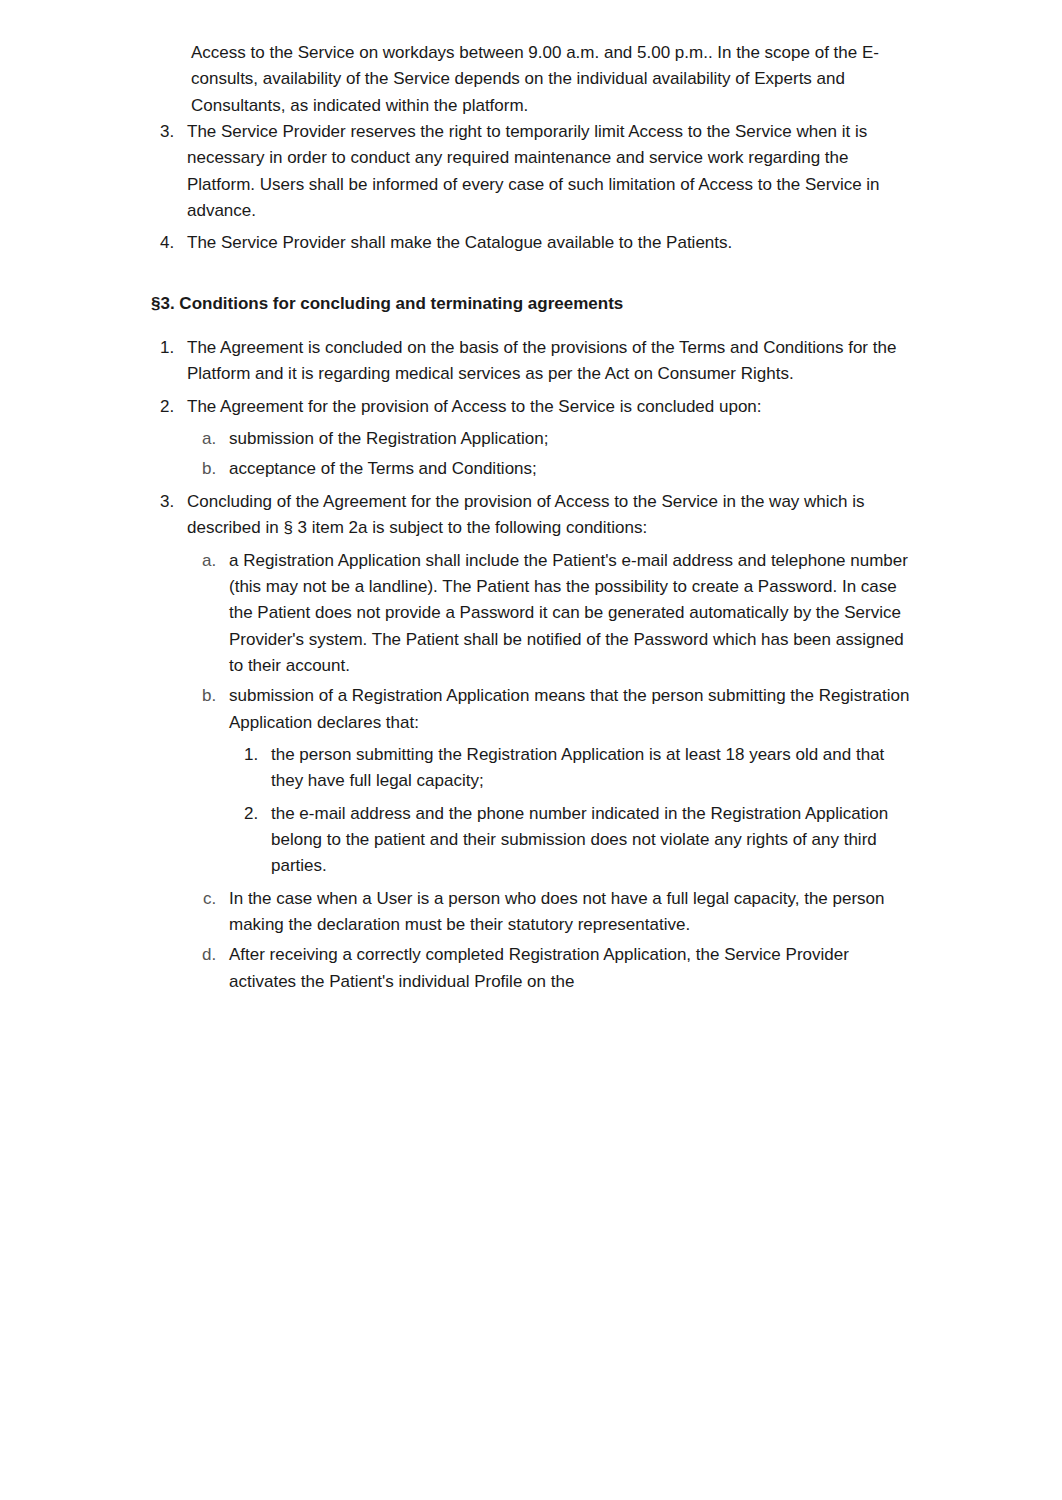Access to the Service on workdays between 9.00 a.m. and 5.00 p.m.. In the scope of the E-consults, availability of the Service depends on the individual availability of Experts and Consultants, as indicated within the platform.
The Service Provider reserves the right to temporarily limit Access to the Service when it is necessary in order to conduct any required maintenance and service work regarding the Platform. Users shall be informed of every case of such limitation of Access to the Service in advance.
The Service Provider shall make the Catalogue available to the Patients.
§3. Conditions for concluding and terminating agreements
The Agreement is concluded on the basis of the provisions of the Terms and Conditions for the Platform and it is regarding medical services as per the Act on Consumer Rights.
The Agreement for the provision of Access to the Service is concluded upon:
submission of the Registration Application;
acceptance of the Terms and Conditions;
Concluding of the Agreement for the provision of Access to the Service in the way which is described in § 3 item 2a is subject to the following conditions:
a Registration Application shall include the Patient's e-mail address and telephone number (this may not be a landline). The Patient has the possibility to create a Password. In case the Patient does not provide a Password it can be generated automatically by the Service Provider's system. The Patient shall be notified of the Password which has been assigned to their account.
submission of a Registration Application means that the person submitting the Registration Application declares that:
the person submitting the Registration Application is at least 18 years old and that they have full legal capacity;
the e-mail address and the phone number indicated in the Registration Application belong to the patient and their submission does not violate any rights of any third parties.
In the case when a User is a person who does not have a full legal capacity, the person making the declaration must be their statutory representative.
After receiving a correctly completed Registration Application, the Service Provider activates the Patient's individual Profile on the